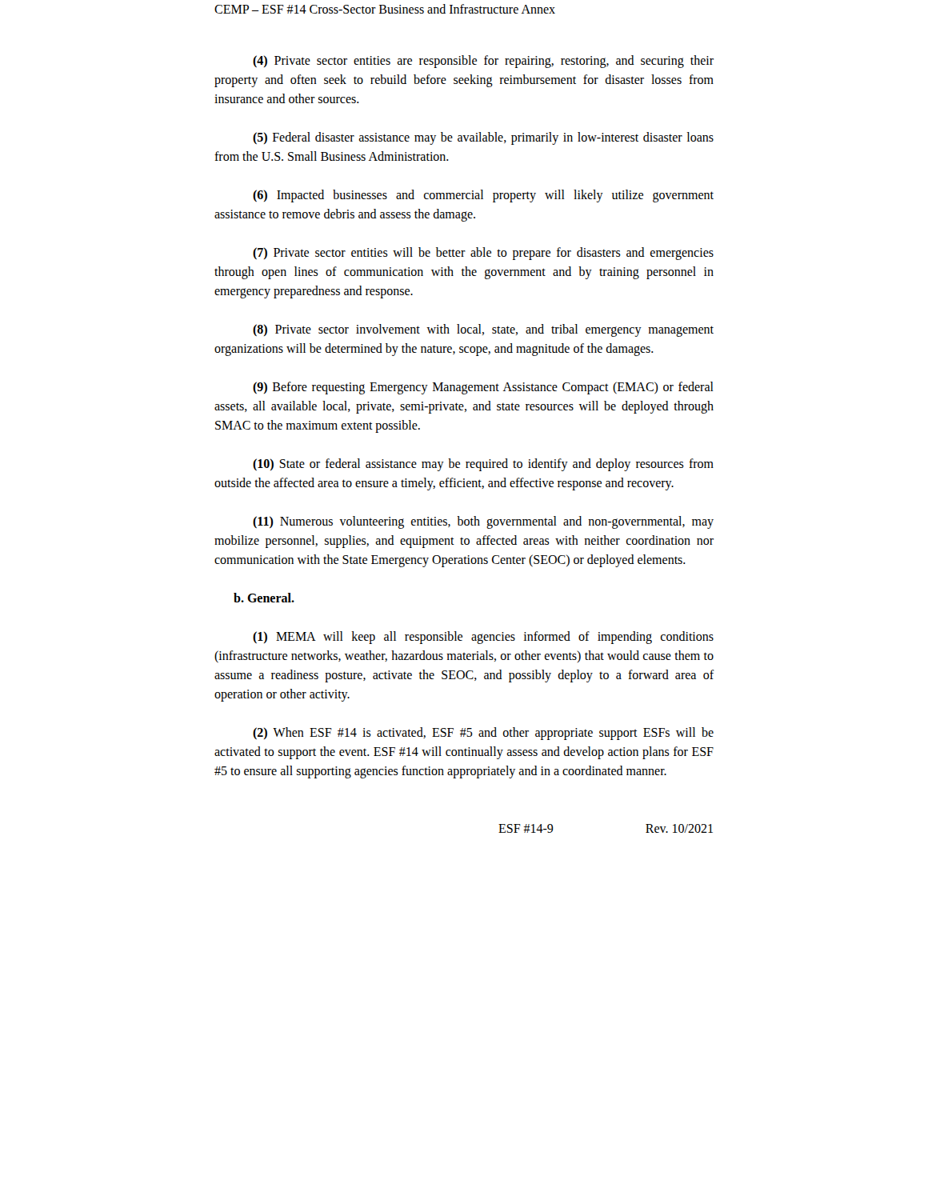CEMP – ESF #14 Cross-Sector Business and Infrastructure Annex
(4) Private sector entities are responsible for repairing, restoring, and securing their property and often seek to rebuild before seeking reimbursement for disaster losses from insurance and other sources.
(5) Federal disaster assistance may be available, primarily in low-interest disaster loans from the U.S. Small Business Administration.
(6) Impacted businesses and commercial property will likely utilize government assistance to remove debris and assess the damage.
(7) Private sector entities will be better able to prepare for disasters and emergencies through open lines of communication with the government and by training personnel in emergency preparedness and response.
(8) Private sector involvement with local, state, and tribal emergency management organizations will be determined by the nature, scope, and magnitude of the damages.
(9) Before requesting Emergency Management Assistance Compact (EMAC) or federal assets, all available local, private, semi-private, and state resources will be deployed through SMAC to the maximum extent possible.
(10) State or federal assistance may be required to identify and deploy resources from outside the affected area to ensure a timely, efficient, and effective response and recovery.
(11) Numerous volunteering entities, both governmental and non-governmental, may mobilize personnel, supplies, and equipment to affected areas with neither coordination nor communication with the State Emergency Operations Center (SEOC) or deployed elements.
b. General.
(1) MEMA will keep all responsible agencies informed of impending conditions (infrastructure networks, weather, hazardous materials, or other events) that would cause them to assume a readiness posture, activate the SEOC, and possibly deploy to a forward area of operation or other activity.
(2) When ESF #14 is activated, ESF #5 and other appropriate support ESFs will be activated to support the event. ESF #14 will continually assess and develop action plans for ESF #5 to ensure all supporting agencies function appropriately and in a coordinated manner.
ESF #14-9
Rev. 10/2021